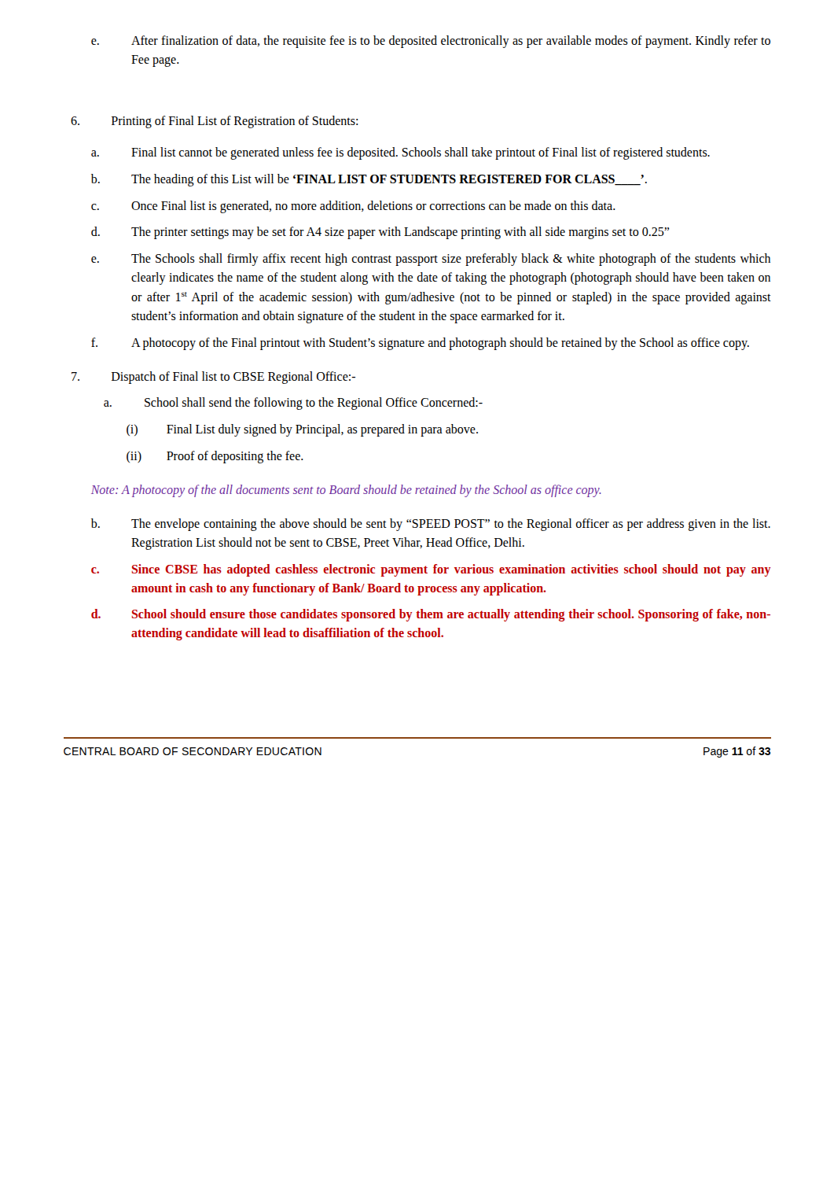e.
After finalization of data, the requisite fee is to be deposited electronically as per available modes of payment. Kindly refer to Fee page.
6.
Printing of Final List of Registration of Students:
a.
Final list cannot be generated unless fee is deposited. Schools shall take printout of Final list of registered students.
b.
The heading of this List will be ‘FINAL LIST OF STUDENTS REGISTERED FOR CLASS____’.
c.
Once Final list is generated, no more addition, deletions or corrections can be made on this data.
d.
The printer settings may be set for A4 size paper with Landscape printing with all side margins set to 0.25”
e.
The Schools shall firmly affix recent high contrast passport size preferably black & white photograph of the students which clearly indicates the name of the student along with the date of taking the photograph (photograph should have been taken on or after 1st April of the academic session) with gum/adhesive (not to be pinned or stapled) in the space provided against student’s information and obtain signature of the student in the space earmarked for it.
f.
A photocopy of the Final printout with Student’s signature and photograph should be retained by the School as office copy.
7.
Dispatch of Final list to CBSE Regional Office:-
a.
School shall send the following to the Regional Office Concerned:-
(i)
Final List duly signed by Principal, as prepared in para above.
(ii)
Proof of depositing the fee.
Note: A photocopy of the all documents sent to Board should be retained by the School as office copy.
b.
The envelope containing the above should be sent by “SPEED POST” to the Regional officer as per address given in the list. Registration List should not be sent to CBSE, Preet Vihar, Head Office, Delhi.
c.
Since CBSE has adopted cashless electronic payment for various examination activities school should not pay any amount in cash to any functionary of Bank/ Board to process any application.
d.
School should ensure those candidates sponsored by them are actually attending their school. Sponsoring of fake, non-attending candidate will lead to disaffiliation of the school.
CENTRAL BOARD OF SECONDARY EDUCATION
Page 11 of 33